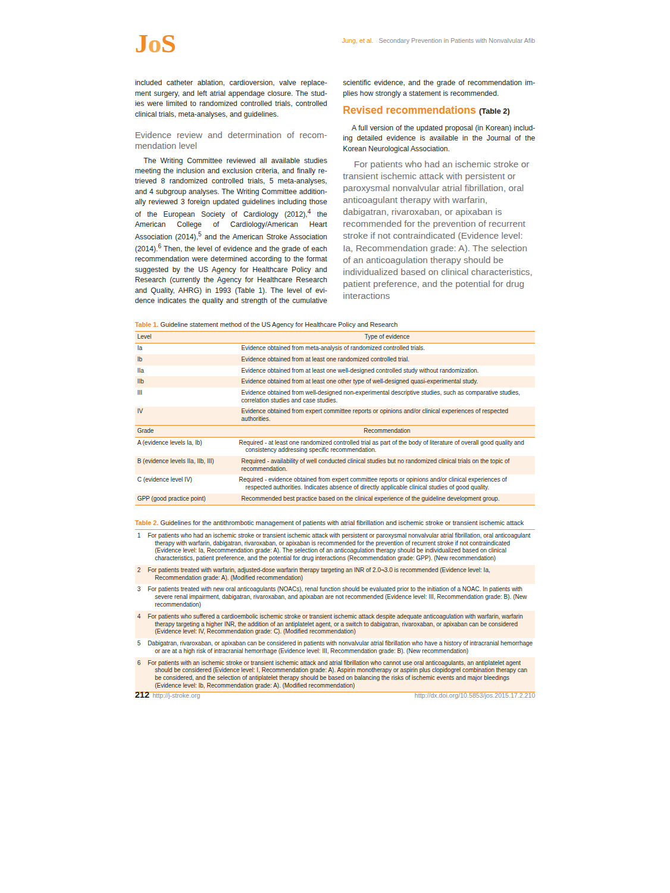Jo S
Jung, et al. Secondary Prevention in Patients with Nonvalvular Afib
included catheter ablation, cardioversion, valve replacement surgery, and left atrial appendage closure. The studies were limited to randomized controlled trials, controlled clinical trials, meta-analyses, and guidelines.
Evidence review and determination of recommendation level
The Writing Committee reviewed all available studies meeting the inclusion and exclusion criteria, and finally retrieved 8 randomized controlled trials, 5 meta-analyses, and 4 subgroup analyses. The Writing Committee additionally reviewed 3 foreign updated guidelines including those of the European Society of Cardiology (2012),4 the American College of Cardiology/American Heart Association (2014),5 and the American Stroke Association (2014).6 Then, the level of evidence and the grade of each recommendation were determined according to the format suggested by the US Agency for Healthcare Policy and Research (currently the Agency for Healthcare Research and Quality, AHRG) in 1993 (Table 1). The level of evidence indicates the quality and strength of the cumulative scientific evidence, and the grade of recommendation implies how strongly a statement is recommended.
Revised recommendations (Table 2)
A full version of the updated proposal (in Korean) including detailed evidence is available in the Journal of the Korean Neurological Association.
For patients who had an ischemic stroke or transient ischemic attack with persistent or paroxysmal nonvalvular atrial fibrillation, oral anticoagulant therapy with warfarin, dabigatran, rivaroxaban, or apixaban is recommended for the prevention of recurrent stroke if not contraindicated (Evidence level: Ia, Recommendation grade: A). The selection of an anticoagulation therapy should be individualized based on clinical characteristics, patient preference, and the potential for drug interactions
Table 1. Guideline statement method of the US Agency for Healthcare Policy and Research
| Level | Type of evidence |
| --- | --- |
| Ia | Evidence obtained from meta-analysis of randomized controlled trials. |
| Ib | Evidence obtained from at least one randomized controlled trial. |
| IIa | Evidence obtained from at least one well-designed controlled study without randomization. |
| IIb | Evidence obtained from at least one other type of well-designed quasi-experimental study. |
| III | Evidence obtained from well-designed non-experimental descriptive studies, such as comparative studies, correlation studies and case studies. |
| IV | Evidence obtained from expert committee reports or opinions and/or clinical experiences of respected authorities. |
| Grade | Recommendation |
| A (evidence levels Ia, Ib) | Required - at least one randomized controlled trial as part of the body of literature of overall good quality and consistency addressing specific recommendation. |
| B (evidence levels IIa, IIb, III) | Required - availability of well conducted clinical studies but no randomized clinical trials on the topic of recommendation. |
| C (evidence level IV) | Required - evidence obtained from expert committee reports or opinions and/or clinical experiences of respected authorities. Indicates absence of directly applicable clinical studies of good quality. |
| GPP (good practice point) | Recommended best practice based on the clinical experience of the guideline development group. |
Table 2. Guidelines for the antithrombotic management of patients with atrial fibrillation and ischemic stroke or transient ischemic attack
| 1 | For patients who had an ischemic stroke or transient ischemic attack with persistent or paroxysmal nonvalvular atrial fibrillation, oral anticoagulant therapy with warfarin, dabigatran, rivaroxaban, or apixaban is recommended for the prevention of recurrent stroke if not contraindicated (Evidence level: Ia, Recommendation grade: A). The selection of an anticoagulation therapy should be individualized based on clinical characteristics, patient preference, and the potential for drug interactions (Recommendation grade: GPP). (New recommendation) |
| 2 | For patients treated with warfarin, adjusted-dose warfarin therapy targeting an INR of 2.0¬3.0 is recommended (Evidence level: Ia, Recommendation grade: A). (Modified recommendation) |
| 3 | For patients treated with new oral anticoagulants (NOACs), renal function should be evaluated prior to the initiation of a NOAC. In patients with severe renal impairment, dabigatran, rivaroxaban, and apixaban are not recommended (Evidence level: III, Recommendation grade: B). (New recommendation) |
| 4 | For patients who suffered a cardioembolic ischemic stroke or transient ischemic attack despite adequate anticoagulation with warfarin, warfarin therapy targeting a higher INR, the addition of an antiplatelet agent, or a switch to dabigatran, rivaroxaban, or apixaban can be considered (Evidence level: IV, Recommendation grade: C). (Modified recommendation) |
| 5 | Dabigatran, rivaroxaban, or apixaban can be considered in patients with nonvalvular atrial fibrillation who have a history of intracranial hemorrhage or are at a high risk of intracranial hemorrhage (Evidence level: III, Recommendation grade: B). (New recommendation) |
| 6 | For patients with an ischemic stroke or transient ischemic attack and atrial fibrillation who cannot use oral anticoagulants, an antiplatelet agent should be considered (Evidence level: I, Recommendation grade: A). Aspirin monotherapy or aspirin plus clopidogrel combination therapy can be considered, and the selection of antiplatelet therapy should be based on balancing the risks of ischemic events and major bleedings (Evidence level: Ib, Recommendation grade: A). (Modified recommendation) |
212 http://j-stroke.org
http://dx.doi.org/10.5853/jos.2015.17.2.210